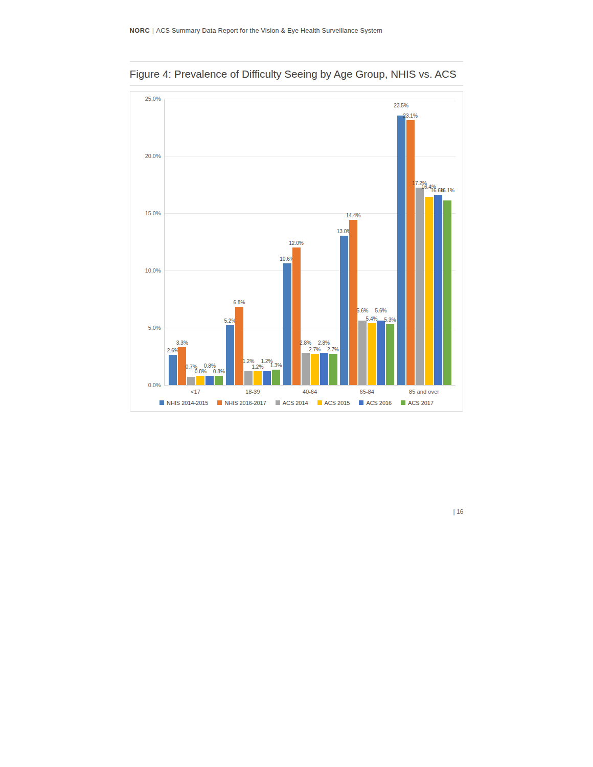NORC|ACS Summary Data Report for the Vision & Eye Health Surveillance System
Figure 4: Prevalence of Difficulty Seeing by Age Group, NHIS vs. ACS
25.0%
20.0%
15.0%
10.0%
5.0%
0.0%
2.6%
3.3%
0.7%
0.8%
0.8%
0.8%
5.2%
6.8%
1.2%
1.2%
1.2%
1.3%
10.6%
12.0%
2.8%
2.7%
2.8%
2.7%
13.0%
14.4%
5.6%
5.4%
5.6%
5.3%
23.5%
23.1%
17.2%
16.4%
16.6%
16.1%
<17 18-39 40-64 65-84 85 and over
NHIS 2014-2015
NHIS 2016-2017
ACS 2014
ACS 2015
ACS 2016
ACS 2017
| 16